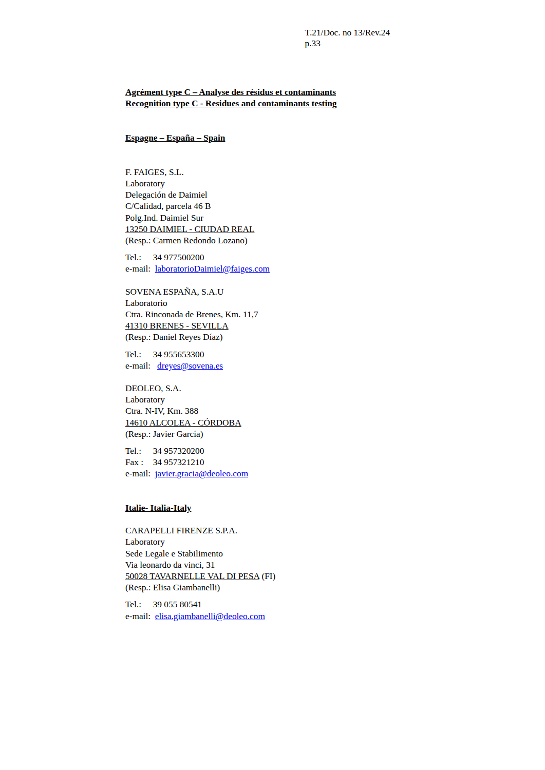T.21/Doc. no 13/Rev.24
p.33
Agrément type C – Analyse des résidus et contaminants
Recognition type C - Residues and contaminants testing
Espagne – España – Spain
F. FAIGES, S.L.
Laboratory
Delegación de Daimiel
C/Calidad, parcela 46 B
Polg.Ind. Daimiel Sur
13250 DAIMIEL - CIUDAD REAL
(Resp.: Carmen Redondo Lozano)
Tel.: 34 977500200
e-mail: laboratorioDaimiel@faiges.com
SOVENA ESPAÑA, S.A.U
Laboratorio
Ctra. Rinconada de Brenes, Km. 11,7
41310 BRENES - SEVILLA
(Resp.: Daniel Reyes Díaz)
Tel.: 34 955653300
e-mail: dreyes@sovena.es
DEOLEO, S.A.
Laboratory
Ctra. N-IV, Km. 388
14610 ALCOLEA - CÓRDOBA
(Resp.: Javier García)
Tel.: 34 957320200
Fax : 34 957321210
e-mail: javier.gracia@deoleo.com
Italie- Italia-Italy
CARAPELLI FIRENZE S.P.A.
Laboratory
Sede Legale e Stabilimento
Via leonardo da vinci, 31
50028 TAVARNELLE VAL DI PESA (FI)
(Resp.: Elisa Giambanelli)
Tel.: 39 055 80541
e-mail: elisa.giambanelli@deoleo.com